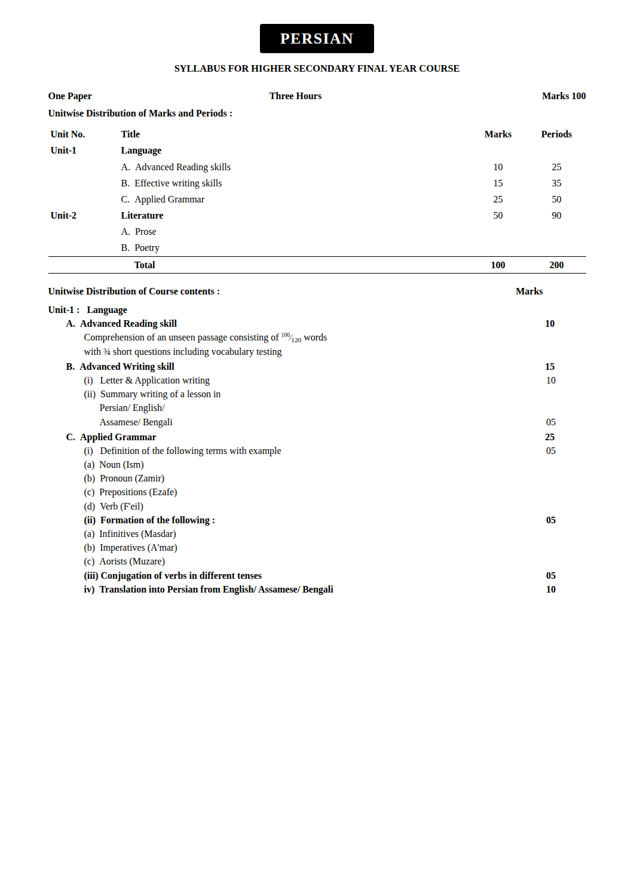PERSIAN
SYLLABUS FOR HIGHER SECONDARY FINAL YEAR COURSE
One Paper Three Hours Marks 100
Unitwise Distribution of Marks and Periods :
| Unit No. | Title | Marks | Periods |
| --- | --- | --- | --- |
| Unit-1 | Language | | |
| | A. Advanced Reading skills | 10 | 25 |
| | B. Effective writing skills | 15 | 35 |
| | C. Applied Grammar | 25 | 50 |
| Unit-2 | Literature | 50 | 90 |
| | A. Prose | | |
| | B. Poetry | | |
| | Total | 100 | 200 |
Unitwise Distribution of Course contents : Marks
Unit-1 : Language
A. Advanced Reading skill 10
Comprehension of an unseen passage consisting of 100⁄120 words
with ¾ short questions including vocabulary testing
B. Advanced Writing skill 15
(i) Letter & Application writing 10
(ii) Summary writing of a lesson in
Persian/ English/
Assamese/ Bengali 05
C. Applied Grammar 25
(i) Definition of the following terms with example 05
(a) Noun (Ism)
(b) Pronoun (Zamir)
(c) Prepositions (Ezafe)
(d) Verb (F'eil)
(ii) Formation of the following : 05
(a) Infinitives (Masdar)
(b) Imperatives (A'mar)
(c) Aorists (Muzare)
(iii) Conjugation of verbs in different tenses 05
iv) Translation into Persian from English/ Assamese/ Bengali 10